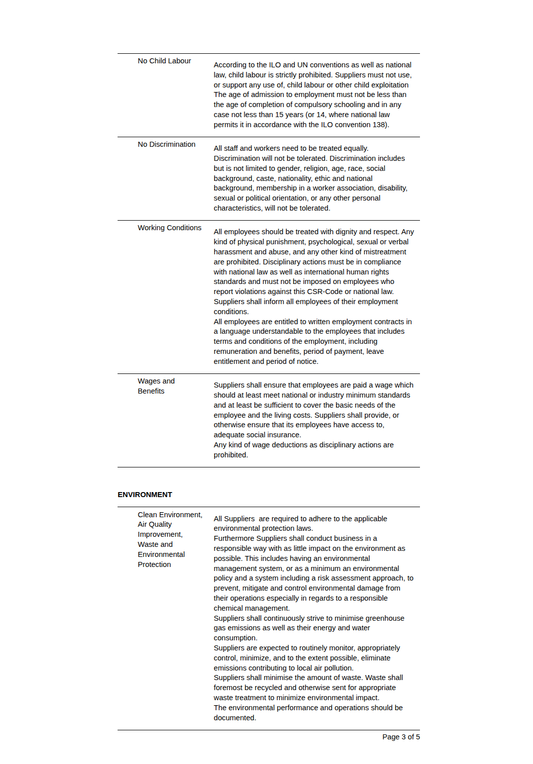| No Child Labour | According to the ILO and UN conventions as well as national law, child labour is strictly prohibited. Suppliers must not use, or support any use of, child labour or other child exploitation The age of admission to employment must not be less than the age of completion of compulsory schooling and in any case not less than 15 years (or 14, where national law permits it in accordance with the ILO convention 138). |
| No Discrimination | All staff and workers need to be treated equally. Discrimination will not be tolerated. Discrimination includes but is not limited to gender, religion, age, race, social background, caste, nationality, ethic and national background, membership in a worker association, disability, sexual or political orientation, or any other personal characteristics, will not be tolerated. |
| Working Conditions | All employees should be treated with dignity and respect. Any kind of physical punishment, psychological, sexual or verbal harassment and abuse, and any other kind of mistreatment are prohibited. Disciplinary actions must be in compliance with national law as well as international human rights standards and must not be imposed on employees who report violations against this CSR-Code or national law. Suppliers shall inform all employees of their employment conditions. All employees are entitled to written employment contracts in a language understandable to the employees that includes terms and conditions of the employment, including remuneration and benefits, period of payment, leave entitlement and period of notice. |
| Wages and Benefits | Suppliers shall ensure that employees are paid a wage which should at least meet national or industry minimum standards and at least be sufficient to cover the basic needs of the employee and the living costs. Suppliers shall provide, or otherwise ensure that its employees have access to, adequate social insurance. Any kind of wage deductions as disciplinary actions are prohibited. |
ENVIRONMENT
| Clean Environment, Air Quality Improvement, Waste and Environmental Protection | All Suppliers are required to adhere to the applicable environmental protection laws. Furthermore Suppliers shall conduct business in a responsible way with as little impact on the environment as possible. This includes having an environmental management system, or as a minimum an environmental policy and a system including a risk assessment approach, to prevent, mitigate and control environmental damage from their operations especially in regards to a responsible chemical management. Suppliers shall continuously strive to minimise greenhouse gas emissions as well as their energy and water consumption. Suppliers are expected to routinely monitor, appropriately control, minimize, and to the extent possible, eliminate emissions contributing to local air pollution. Suppliers shall minimise the amount of waste. Waste shall foremost be recycled and otherwise sent for appropriate waste treatment to minimize environmental impact. The environmental performance and operations should be documented. |
Page 3 of 5